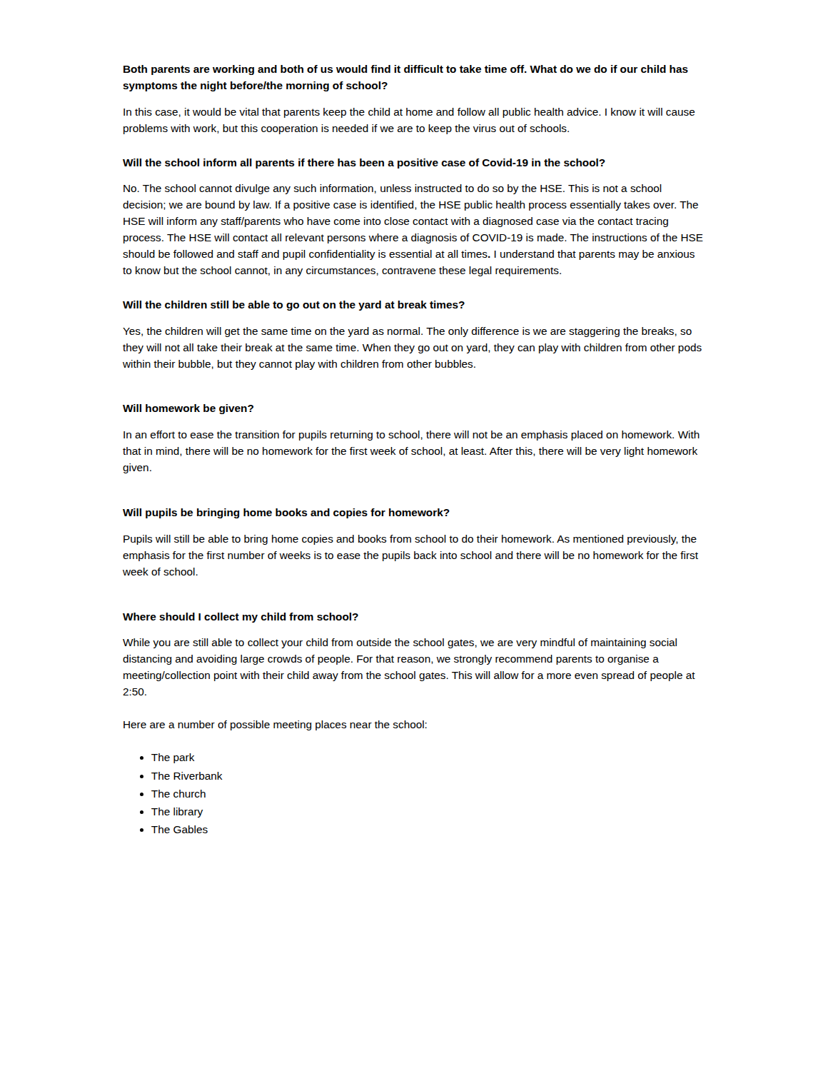Both parents are working and both of us would find it difficult to take time off. What do we do if our child has symptoms the night before/the morning of school?
In this case, it would be vital that parents keep the child at home and follow all public health advice. I know it will cause problems with work, but this cooperation is needed if we are to keep the virus out of schools.
Will the school inform all parents if there has been a positive case of Covid-19 in the school?
No. The school cannot divulge any such information, unless instructed to do so by the HSE. This is not a school decision; we are bound by law. If a positive case is identified, the HSE public health process essentially takes over. The HSE will inform any staff/parents who have come into close contact with a diagnosed case via the contact tracing process. The HSE will contact all relevant persons where a diagnosis of COVID-19 is made. The instructions of the HSE should be followed and staff and pupil confidentiality is essential at all times. I understand that parents may be anxious to know but the school cannot, in any circumstances, contravene these legal requirements.
Will the children still be able to go out on the yard at break times?
Yes, the children will get the same time on the yard as normal. The only difference is we are staggering the breaks, so they will not all take their break at the same time. When they go out on yard, they can play with children from other pods within their bubble, but they cannot play with children from other bubbles.
Will homework be given?
In an effort to ease the transition for pupils returning to school, there will not be an emphasis placed on homework. With that in mind, there will be no homework for the first week of school, at least. After this, there will be very light homework given.
Will pupils be bringing home books and copies for homework?
Pupils will still be able to bring home copies and books from school to do their homework. As mentioned previously, the emphasis for the first number of weeks is to ease the pupils back into school and there will be no homework for the first week of school.
Where should I collect my child from school?
While you are still able to collect your child from outside the school gates, we are very mindful of maintaining social distancing and avoiding large crowds of people. For that reason, we strongly recommend parents to organise a meeting/collection point with their child away from the school gates. This will allow for a more even spread of people at 2:50.
Here are a number of possible meeting places near the school:
The park
The Riverbank
The church
The library
The Gables